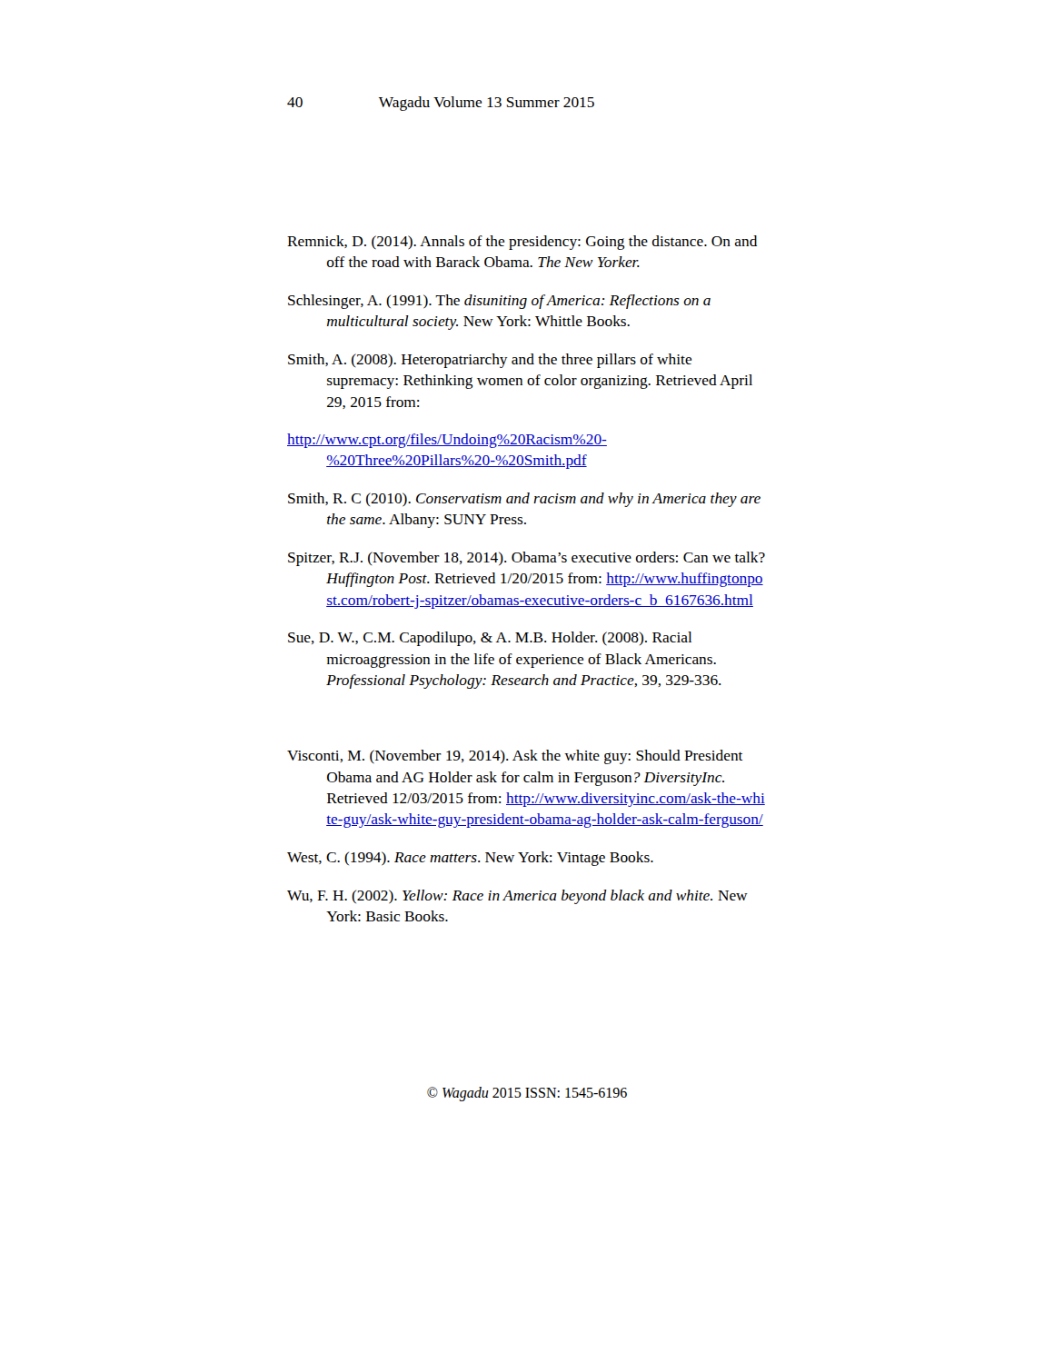40
Wagadu Volume 13 Summer 2015
Remnick, D. (2014). Annals of the presidency: Going the distance. On and off the road with Barack Obama. The New Yorker.
Schlesinger, A. (1991). The disuniting of America: Reflections on a multicultural society. New York: Whittle Books.
Smith, A. (2008). Heteropatriarchy and the three pillars of white supremacy: Rethinking women of color organizing. Retrieved April 29, 2015 from:
http://www.cpt.org/files/Undoing%20Racism%20-%20Three%20Pillars%20-%20Smith.pdf
Smith, R. C (2010). Conservatism and racism and why in America they are the same. Albany: SUNY Press.
Spitzer, R.J. (November 18, 2014). Obama’s executive orders: Can we talk? Huffington Post. Retrieved 1/20/2015 from: http://www.huffingtonpost.com/robert-j-spitzer/obamas-executive-orders-c_b_6167636.html
Sue, D. W., C.M. Capodilupo, & A. M.B. Holder. (2008). Racial microaggression in the life of experience of Black Americans. Professional Psychology: Research and Practice, 39, 329-336.
Visconti, M. (November 19, 2014). Ask the white guy: Should President Obama and AG Holder ask for calm in Ferguson? DiversityInc. Retrieved 12/03/2015 from: http://www.diversityinc.com/ask-the-white-guy/ask-white-guy-president-obama-ag-holder-ask-calm-ferguson/
West, C. (1994). Race matters. New York: Vintage Books.
Wu, F. H. (2002). Yellow: Race in America beyond black and white. New York: Basic Books.
© Wagadu 2015 ISSN: 1545-6196